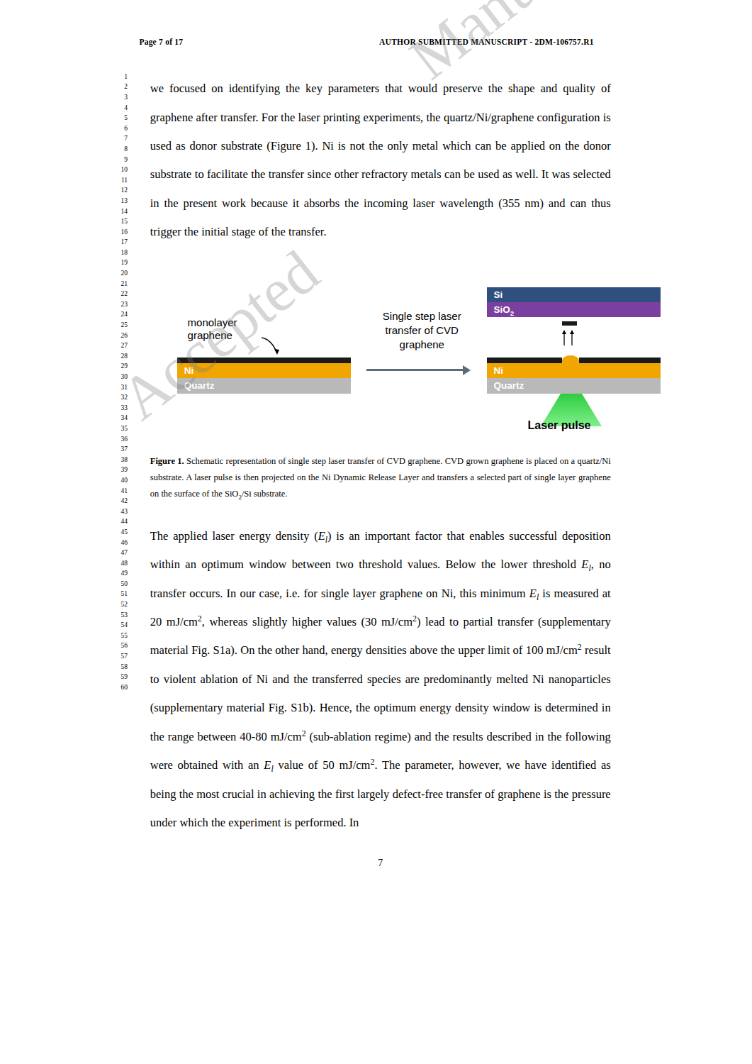Page 7 of 17
AUTHOR SUBMITTED MANUSCRIPT - 2DM-106757.R1
1
2
3
4
5
6
7
8
9
10
11
12
13
14
15
16
17
18
19
20
21
22
23
24
25
26
27
28
29
30
31
32
33
34
35
36
37
38
39
40
41
42
43
44
45
46
47
48
49
50
51
52
53
54
55
56
57
58
59
60
we focused on identifying the key parameters that would preserve the shape and quality of graphene after transfer. For the laser printing experiments, the quartz/Ni/graphene configuration is used as donor substrate (Figure 1). Ni is not the only metal which can be applied on the donor substrate to facilitate the transfer since other refractory metals can be used as well. It was selected in the present work because it absorbs the incoming laser wavelength (355 nm) and can thus trigger the initial stage of the transfer.
monolayer
graphene
Ni
Quartz
Single step laser
transfer of CVD
graphene
Si
SiO2
Ni
Quartz
Laser pulse
Figure 1. Schematic representation of single step laser transfer of CVD graphene. CVD grown graphene is placed on a quartz/Ni substrate. A laser pulse is then projected on the Ni Dynamic Release Layer and transfers a selected part of single layer graphene on the surface of the SiO2/Si substrate.
The applied laser energy density (El) is an important factor that enables successful deposition within an optimum window between two threshold values. Below the lower threshold El, no transfer occurs. In our case, i.e. for single layer graphene on Ni, this minimum El is measured at 20 mJ/cm2, whereas slightly higher values (30 mJ/cm2) lead to partial transfer (supplementary material Fig. S1a). On the other hand, energy densities above the upper limit of 100 mJ/cm2 result to violent ablation of Ni and the transferred species are predominantly melted Ni nanoparticles (supplementary material Fig. S1b). Hence, the optimum energy density window is determined in the range between 40-80 mJ/cm2 (sub-ablation regime) and the results described in the following were obtained with an El value of 50 mJ/cm2. The parameter, however, we have identified as being the most crucial in achieving the first largely defect-free transfer of graphene is the pressure under which the experiment is performed. In
7
Manuscript Accepted